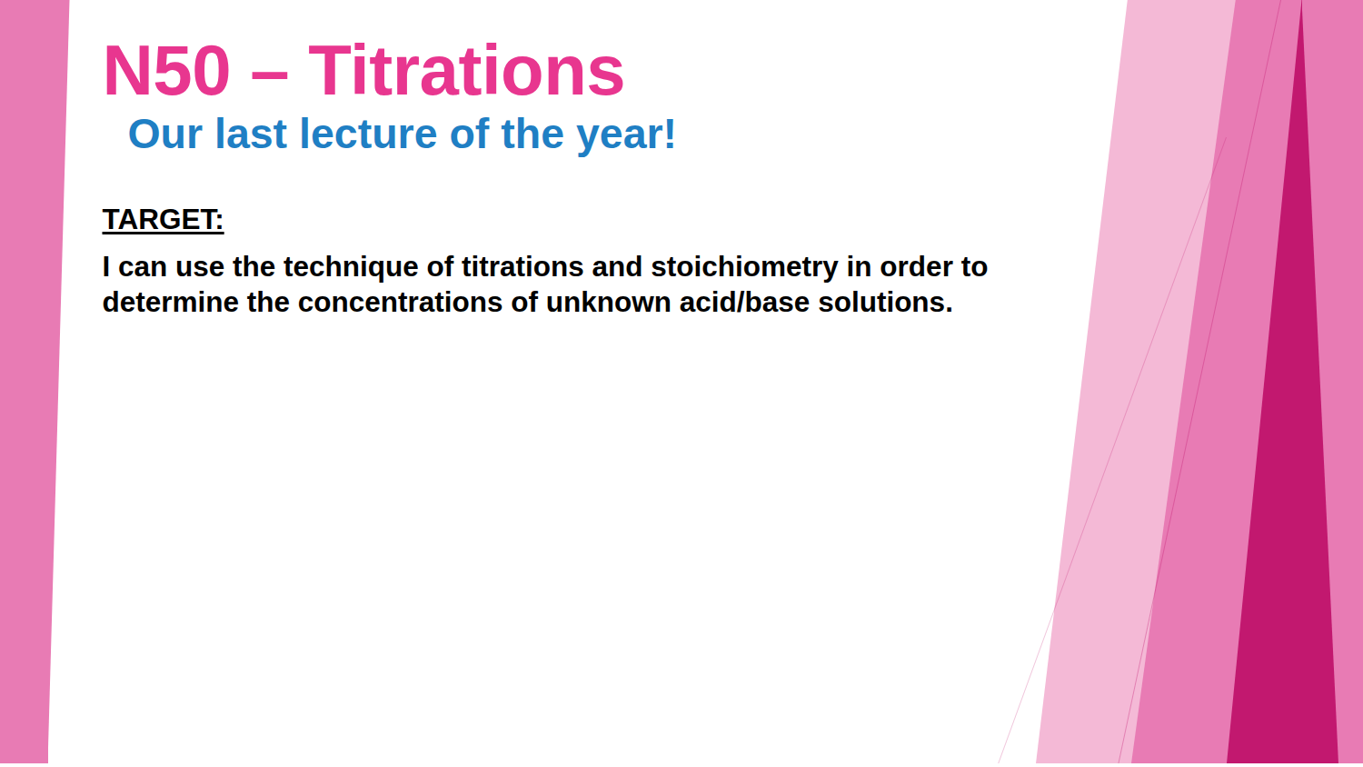N50 – Titrations
Our last lecture of the year!
TARGET:
I can use the technique of titrations and stoichiometry in order to determine the concentrations of unknown acid/base solutions.